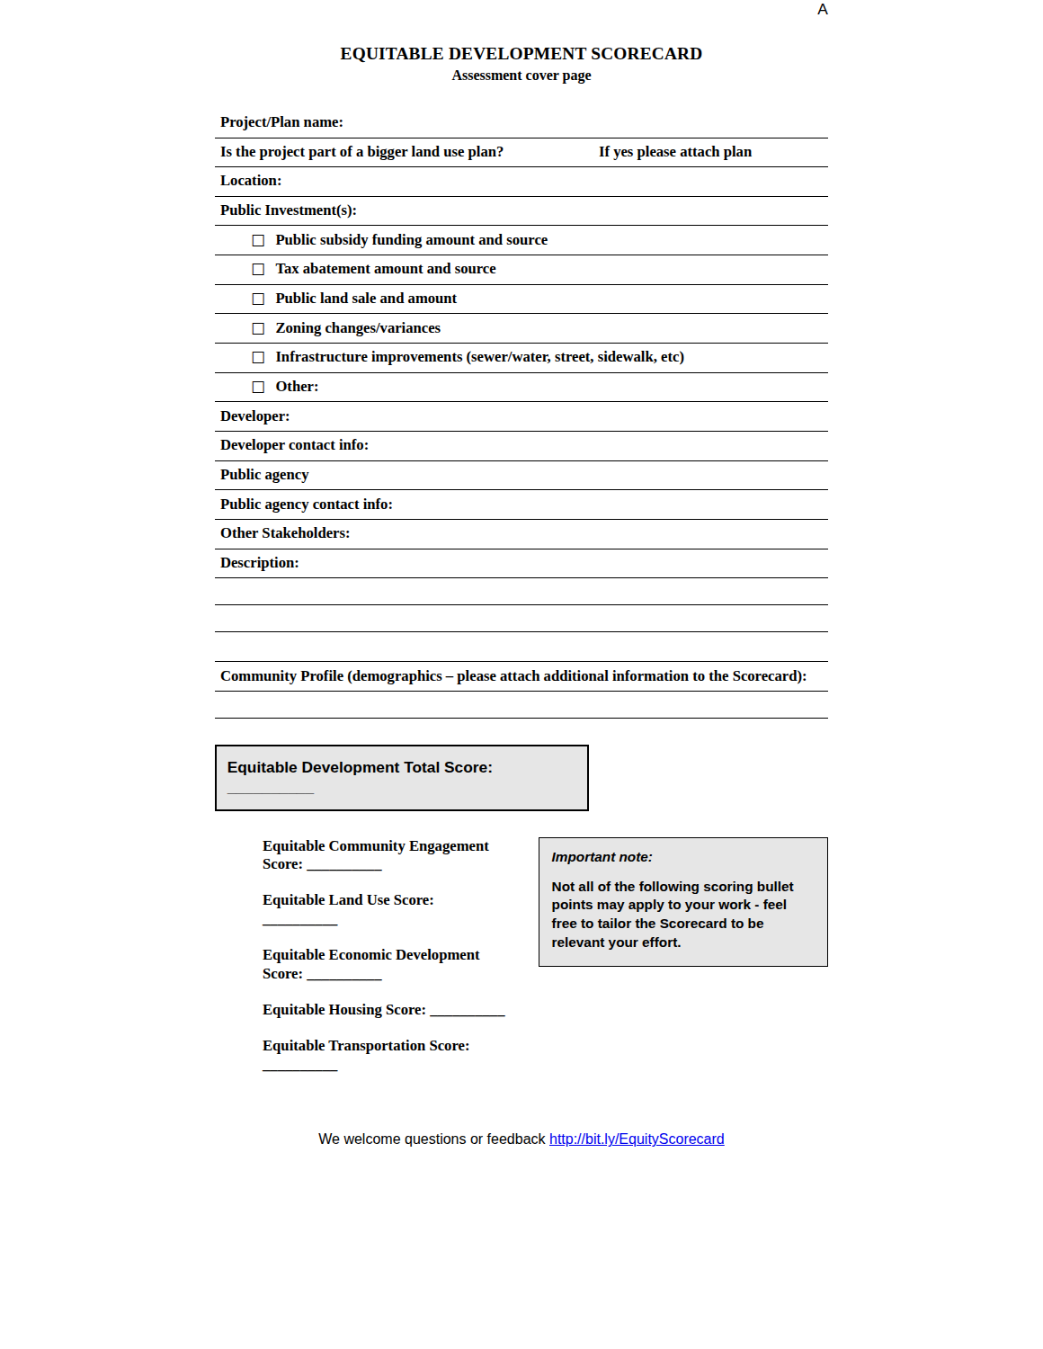A
EQUITABLE DEVELOPMENT SCORECARD
Assessment cover page
Project/Plan name:
Is the project part of a bigger land use plan? If yes please attach plan
Location:
Public Investment(s):
Public subsidy funding amount and source
Tax abatement amount and source
Public land sale and amount
Zoning changes/variances
Infrastructure improvements (sewer/water, street, sidewalk, etc)
Other:
Developer:
Developer contact info:
Public agency
Public agency contact info:
Other Stakeholders:
Description:
Community Profile (demographics – please attach additional information to the Scorecard):
Equitable Development Total Score: __________
Equitable Community Engagement Score: __________
Equitable Land Use Score: __________
Equitable Economic Development Score: __________
Equitable Housing Score: __________
Equitable Transportation Score: __________
Important note:
Not all of the following scoring bullet points may apply to your work - feel free to tailor the Scorecard to be relevant your effort.
We welcome questions or feedback http://bit.ly/EquityScorecard